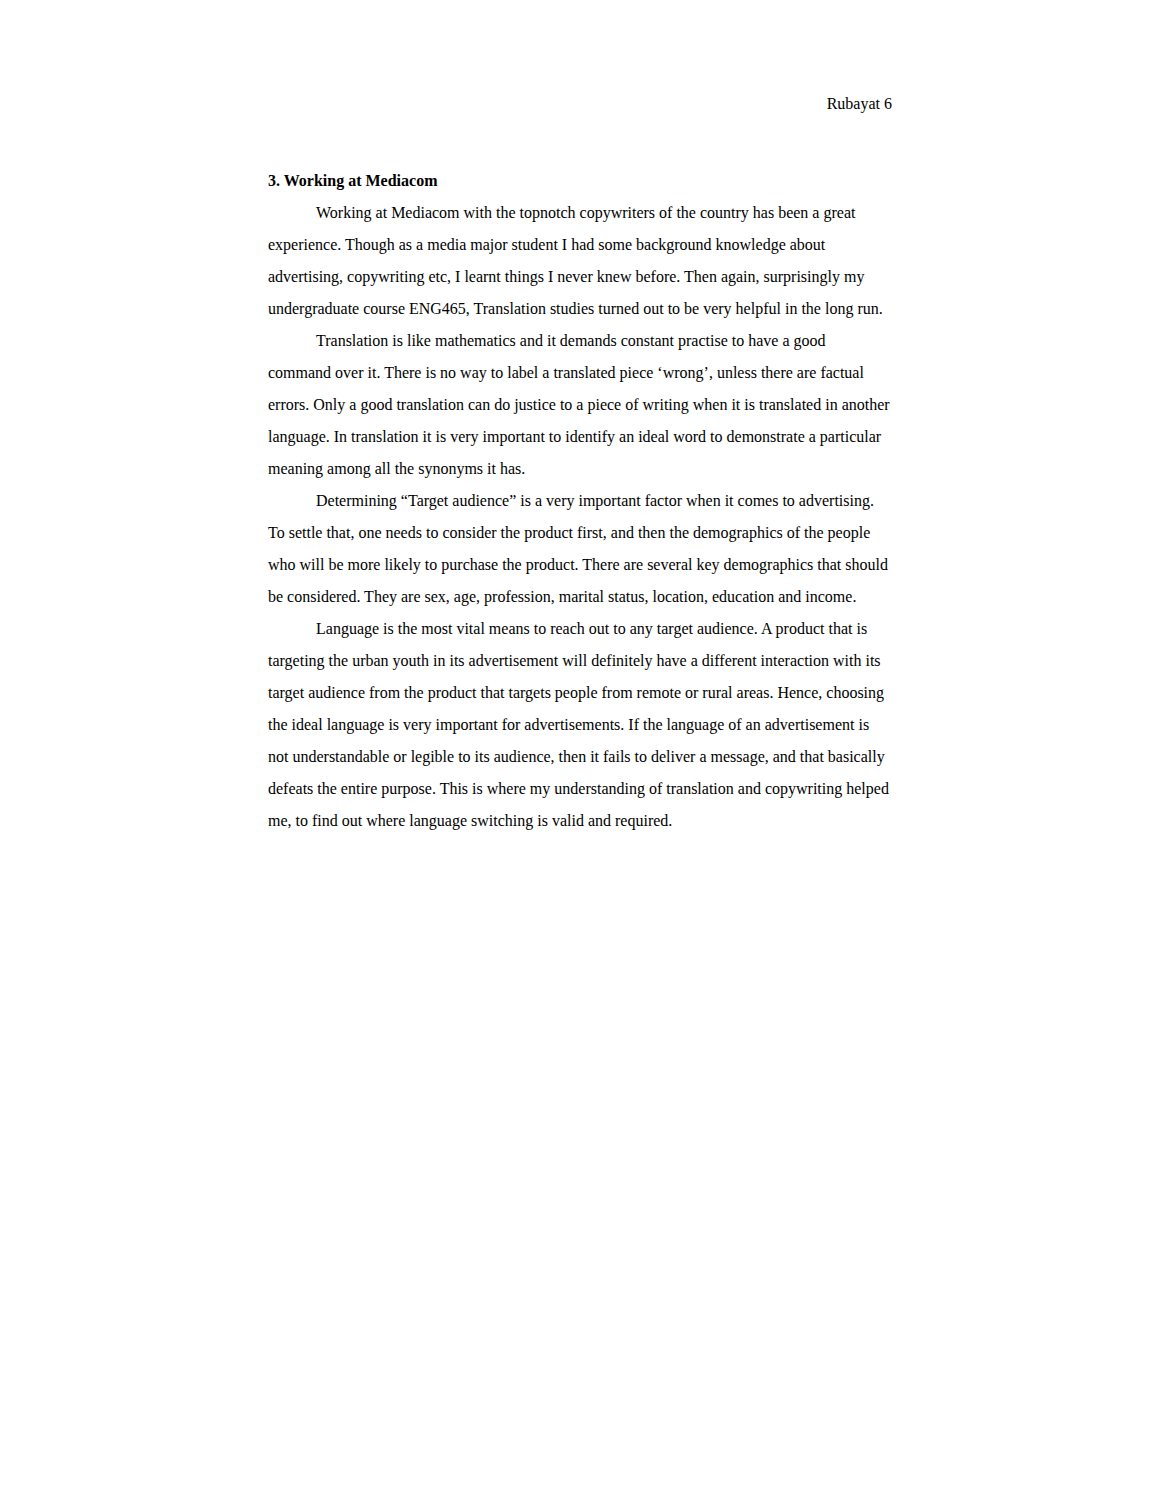Rubayat 6
3. Working at Mediacom
Working at Mediacom with the topnotch copywriters of the country has been a great experience. Though as a media major student I had some background knowledge about advertising, copywriting etc, I learnt things I never knew before. Then again, surprisingly my undergraduate course ENG465, Translation studies turned out to be very helpful in the long run.
Translation is like mathematics and it demands constant practise to have a good command over it. There is no way to label a translated piece ‘wrong’, unless there are factual errors. Only a good translation can do justice to a piece of writing when it is translated in another language. In translation it is very important to identify an ideal word to demonstrate a particular meaning among all the synonyms it has.
Determining “Target audience” is a very important factor when it comes to advertising. To settle that, one needs to consider the product first, and then the demographics of the people who will be more likely to purchase the product. There are several key demographics that should be considered. They are sex, age, profession, marital status, location, education and income.
Language is the most vital means to reach out to any target audience. A product that is targeting the urban youth in its advertisement will definitely have a different interaction with its target audience from the product that targets people from remote or rural areas. Hence, choosing the ideal language is very important for advertisements. If the language of an advertisement is not understandable or legible to its audience, then it fails to deliver a message, and that basically defeats the entire purpose. This is where my understanding of translation and copywriting helped me, to find out where language switching is valid and required.